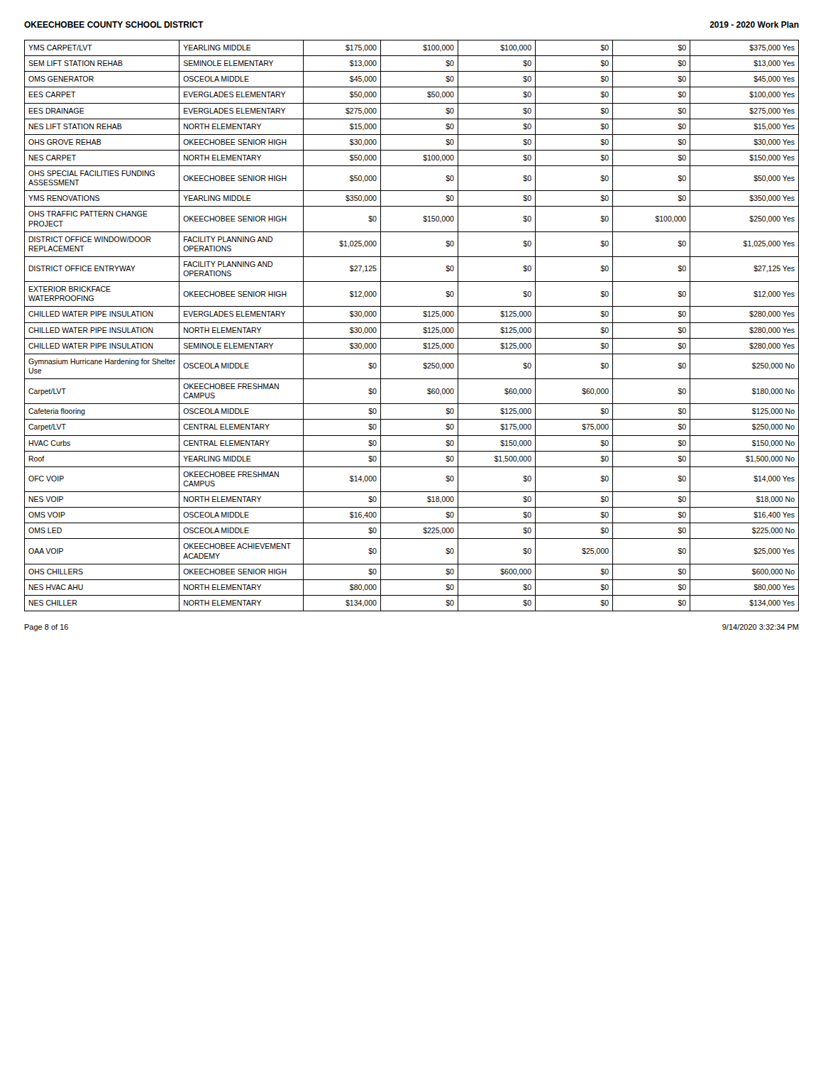OKEECHOBEE COUNTY SCHOOL DISTRICT 2019 - 2020 Work Plan
| YMS CARPET/LVT | YEARLING MIDDLE | $175,000 | $100,000 | $100,000 | $0 | $0 | $375,000 Yes |
| SEM LIFT STATION REHAB | SEMINOLE ELEMENTARY | $13,000 | $0 | $0 | $0 | $0 | $13,000 Yes |
| OMS GENERATOR | OSCEOLA MIDDLE | $45,000 | $0 | $0 | $0 | $0 | $45,000 Yes |
| EES CARPET | EVERGLADES ELEMENTARY | $50,000 | $50,000 | $0 | $0 | $0 | $100,000 Yes |
| EES DRAINAGE | EVERGLADES ELEMENTARY | $275,000 | $0 | $0 | $0 | $0 | $275,000 Yes |
| NES LIFT STATION REHAB | NORTH ELEMENTARY | $15,000 | $0 | $0 | $0 | $0 | $15,000 Yes |
| OHS GROVE REHAB | OKEECHOBEE SENIOR HIGH | $30,000 | $0 | $0 | $0 | $0 | $30,000 Yes |
| NES CARPET | NORTH ELEMENTARY | $50,000 | $100,000 | $0 | $0 | $0 | $150,000 Yes |
| OHS SPECIAL FACILITIES FUNDING ASSESSMENT | OKEECHOBEE SENIOR HIGH | $50,000 | $0 | $0 | $0 | $0 | $50,000 Yes |
| YMS RENOVATIONS | YEARLING MIDDLE | $350,000 | $0 | $0 | $0 | $0 | $350,000 Yes |
| OHS TRAFFIC PATTERN CHANGE PROJECT | OKEECHOBEE SENIOR HIGH | $0 | $150,000 | $0 | $0 | $100,000 | $250,000 Yes |
| DISTRICT OFFICE WINDOW/DOOR REPLACEMENT | FACILITY PLANNING AND OPERATIONS | $1,025,000 | $0 | $0 | $0 | $0 | $1,025,000 Yes |
| DISTRICT OFFICE ENTRYWAY | FACILITY PLANNING AND OPERATIONS | $27,125 | $0 | $0 | $0 | $0 | $27,125 Yes |
| EXTERIOR BRICKFACE WATERPROOFING | OKEECHOBEE SENIOR HIGH | $12,000 | $0 | $0 | $0 | $0 | $12,000 Yes |
| CHILLED WATER PIPE INSULATION | EVERGLADES ELEMENTARY | $30,000 | $125,000 | $125,000 | $0 | $0 | $280,000 Yes |
| CHILLED WATER PIPE INSULATION | NORTH ELEMENTARY | $30,000 | $125,000 | $125,000 | $0 | $0 | $280,000 Yes |
| CHILLED WATER PIPE INSULATION | SEMINOLE ELEMENTARY | $30,000 | $125,000 | $125,000 | $0 | $0 | $280,000 Yes |
| Gymnasium Hurricane Hardening for Shelter Use | OSCEOLA MIDDLE | $0 | $250,000 | $0 | $0 | $0 | $250,000 No |
| Carpet/LVT | OKEECHOBEE FRESHMAN CAMPUS | $0 | $60,000 | $60,000 | $60,000 | $0 | $180,000 No |
| Cafeteria flooring | OSCEOLA MIDDLE | $0 | $0 | $125,000 | $0 | $0 | $125,000 No |
| Carpet/LVT | CENTRAL ELEMENTARY | $0 | $0 | $175,000 | $75,000 | $0 | $250,000 No |
| HVAC Curbs | CENTRAL ELEMENTARY | $0 | $0 | $150,000 | $0 | $0 | $150,000 No |
| Roof | YEARLING MIDDLE | $0 | $0 | $1,500,000 | $0 | $0 | $1,500,000 No |
| OFC VOIP | OKEECHOBEE FRESHMAN CAMPUS | $14,000 | $0 | $0 | $0 | $0 | $14,000 Yes |
| NES VOIP | NORTH ELEMENTARY | $0 | $18,000 | $0 | $0 | $0 | $18,000 No |
| OMS VOIP | OSCEOLA MIDDLE | $16,400 | $0 | $0 | $0 | $0 | $16,400 Yes |
| OMS LED | OSCEOLA MIDDLE | $0 | $225,000 | $0 | $0 | $0 | $225,000 No |
| OAA VOIP | OKEECHOBEE ACHIEVEMENT ACADEMY | $0 | $0 | $0 | $25,000 | $0 | $25,000 Yes |
| OHS CHILLERS | OKEECHOBEE SENIOR HIGH | $0 | $0 | $600,000 | $0 | $0 | $600,000 No |
| NES HVAC AHU | NORTH ELEMENTARY | $80,000 | $0 | $0 | $0 | $0 | $80,000 Yes |
| NES CHILLER | NORTH ELEMENTARY | $134,000 | $0 | $0 | $0 | $0 | $134,000 Yes |
Page 8 of 16 9/14/2020 3:32:34 PM